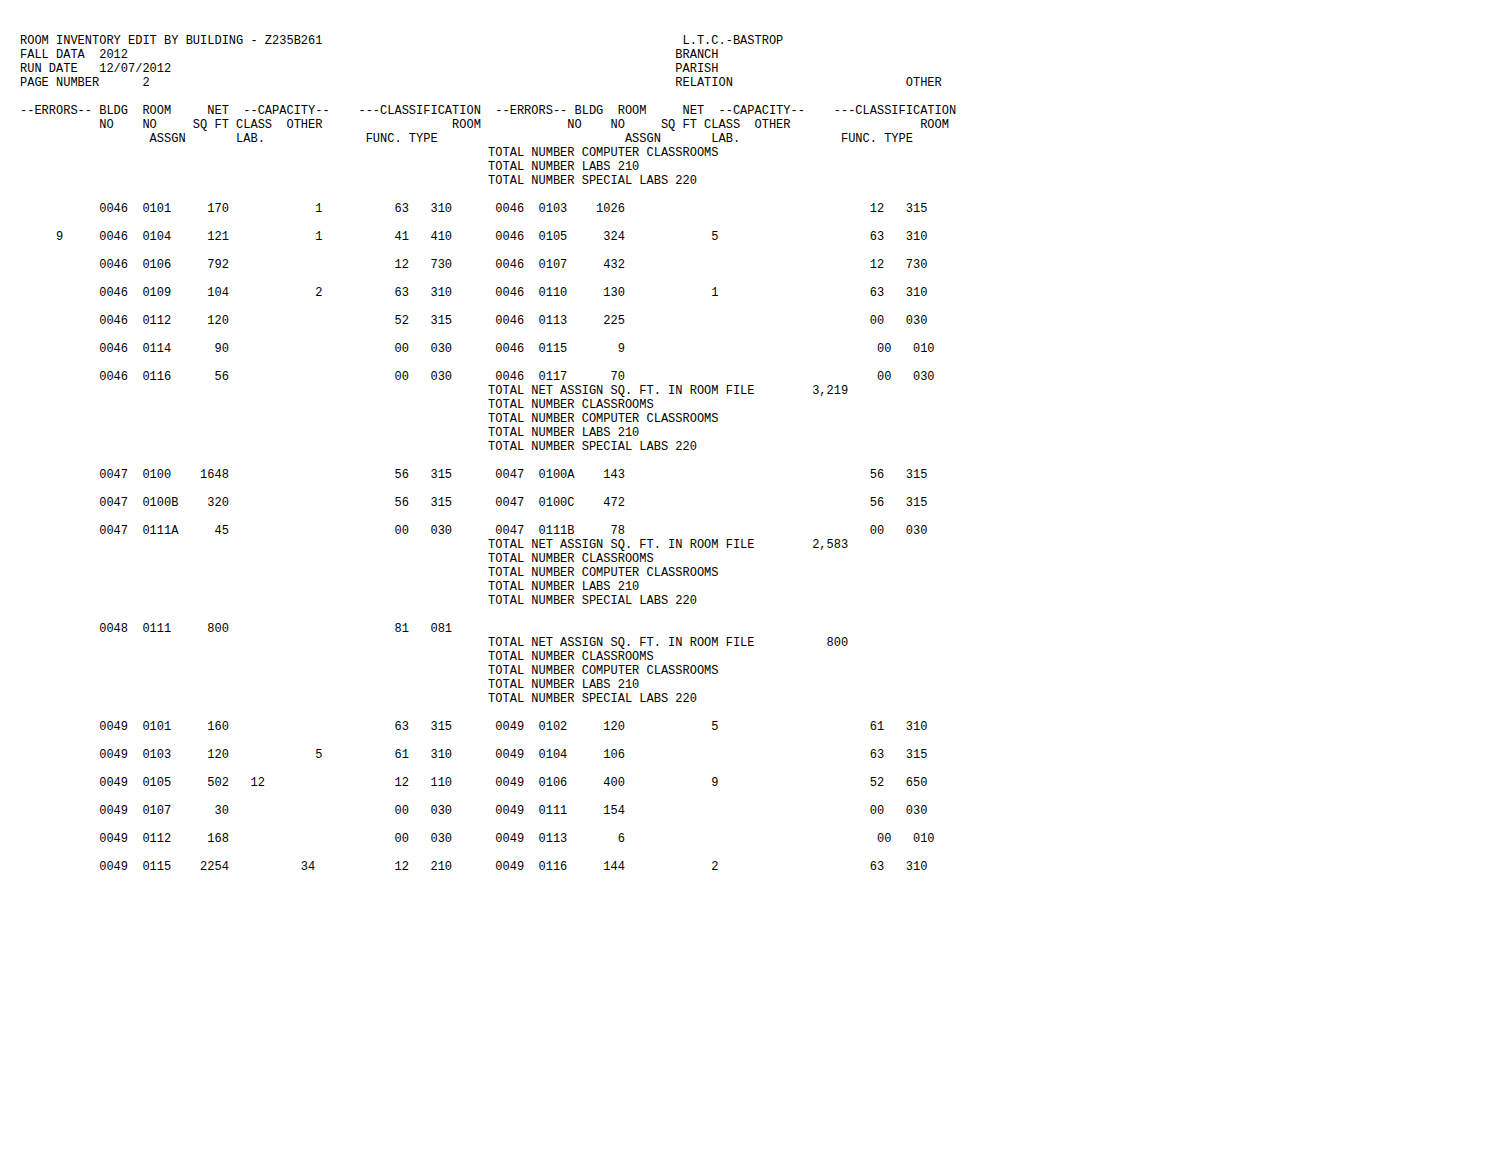ROOM INVENTORY EDIT BY BUILDING - Z235B261 L.T.C.-BASTROP FALL DATA 2012 BRANCH RUN DATE 12/07/2012 PARISH PAGE NUMBER 2 RELATION OTHER --ERRORS-- BLDG ROOM NET --CAPACITY-- ---CLASSIFICATION --ERRORS-- BLDG ROOM NET --CAPACITY-- ---CLASSIFICATION NO NO SQ FT CLASS OTHER ROOM NO NO SQ FT CLASS OTHER ROOM ASSGN LAB. FUNC. TYPE ASSGN LAB. FUNC. TYPE TOTAL NUMBER COMPUTER CLASSROOMS TOTAL NUMBER LABS 210 TOTAL NUMBER SPECIAL LABS 220 0046 0101 170 1 63 310 0046 0103 1026 12 315 9 0046 0104 121 1 41 410 0046 0105 324 5 63 310 0046 0106 792 12 730 0046 0107 432 12 730 0046 0109 104 2 63 310 0046 0110 130 1 63 310 0046 0112 120 52 315 0046 0113 225 00 030 0046 0114 90 00 030 0046 0115 9 00 010 0046 0116 56 00 030 0046 0117 70 00 030 TOTAL NET ASSIGN SQ. FT. IN ROOM FILE 3,219 TOTAL NUMBER CLASSROOMS TOTAL NUMBER COMPUTER CLASSROOMS TOTAL NUMBER LABS 210 TOTAL NUMBER SPECIAL LABS 220 0047 0100 1648 56 315 0047 0100A 143 56 315 0047 0100B 320 56 315 0047 0100C 472 56 315 0047 0111A 45 00 030 0047 0111B 78 00 030 TOTAL NET ASSIGN SQ. FT. IN ROOM FILE 2,583 TOTAL NUMBER CLASSROOMS TOTAL NUMBER COMPUTER CLASSROOMS TOTAL NUMBER LABS 210 TOTAL NUMBER SPECIAL LABS 220 0048 0111 800 81 081 TOTAL NET ASSIGN SQ. FT. IN ROOM FILE 800 TOTAL NUMBER CLASSROOMS TOTAL NUMBER COMPUTER CLASSROOMS TOTAL NUMBER LABS 210 TOTAL NUMBER SPECIAL LABS 220 0049 0101 160 63 315 0049 0102 120 5 61 310 0049 0103 120 5 61 310 0049 0104 106 63 315 0049 0105 502 12 12 110 0049 0106 400 9 52 650 0049 0107 30 00 030 0049 0111 154 00 030 0049 0112 168 00 030 0049 0113 6 00 010 0049 0115 2254 34 12 210 0049 0116 144 2 63 310